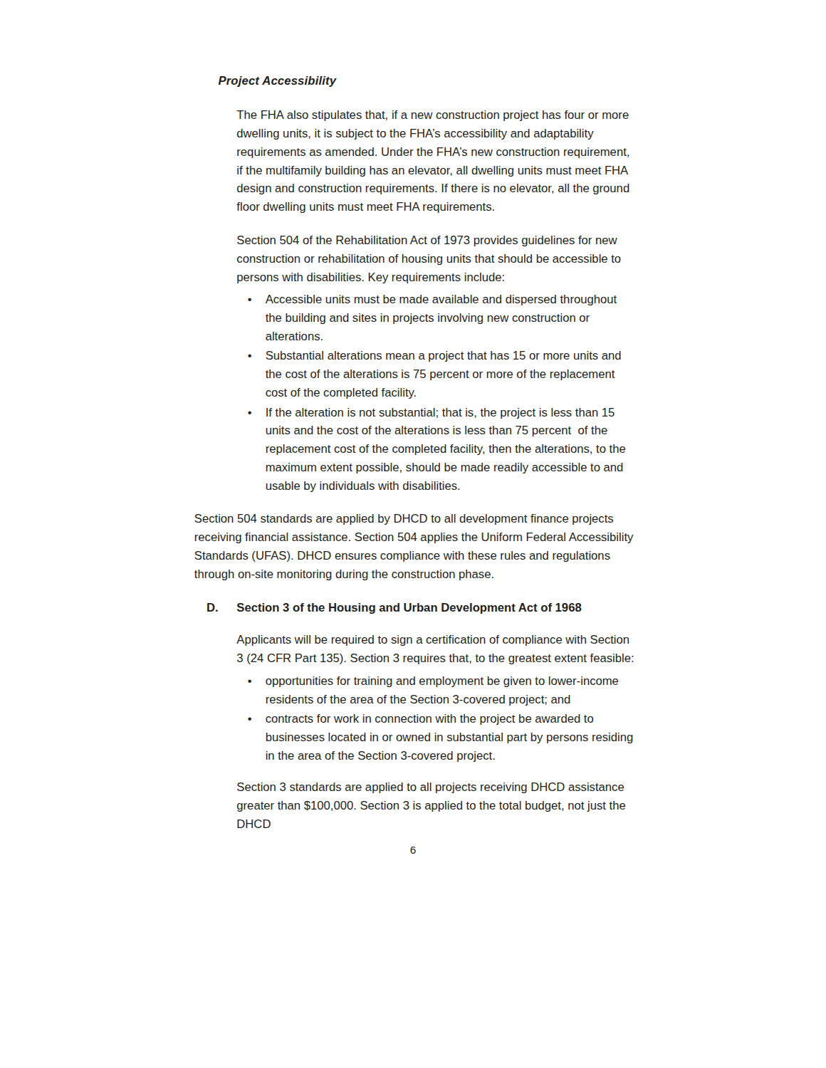Project Accessibility
The FHA also stipulates that, if a new construction project has four or more dwelling units, it is subject to the FHA’s accessibility and adaptability requirements as amended. Under the FHA’s new construction requirement, if the multifamily building has an elevator, all dwelling units must meet FHA design and construction requirements. If there is no elevator, all the ground floor dwelling units must meet FHA requirements.
Section 504 of the Rehabilitation Act of 1973 provides guidelines for new construction or rehabilitation of housing units that should be accessible to persons with disabilities. Key requirements include:
Accessible units must be made available and dispersed throughout the building and sites in projects involving new construction or alterations.
Substantial alterations mean a project that has 15 or more units and the cost of the alterations is 75 percent or more of the replacement cost of the completed facility.
If the alteration is not substantial; that is, the project is less than 15 units and the cost of the alterations is less than 75 percent of the replacement cost of the completed facility, then the alterations, to the maximum extent possible, should be made readily accessible to and usable by individuals with disabilities.
Section 504 standards are applied by DHCD to all development finance projects receiving financial assistance. Section 504 applies the Uniform Federal Accessibility Standards (UFAS). DHCD ensures compliance with these rules and regulations through on-site monitoring during the construction phase.
D. Section 3 of the Housing and Urban Development Act of 1968
Applicants will be required to sign a certification of compliance with Section 3 (24 CFR Part 135). Section 3 requires that, to the greatest extent feasible:
opportunities for training and employment be given to lower-income residents of the area of the Section 3-covered project; and
contracts for work in connection with the project be awarded to businesses located in or owned in substantial part by persons residing in the area of the Section 3-covered project.
Section 3 standards are applied to all projects receiving DHCD assistance greater than $100,000. Section 3 is applied to the total budget, not just the DHCD
6